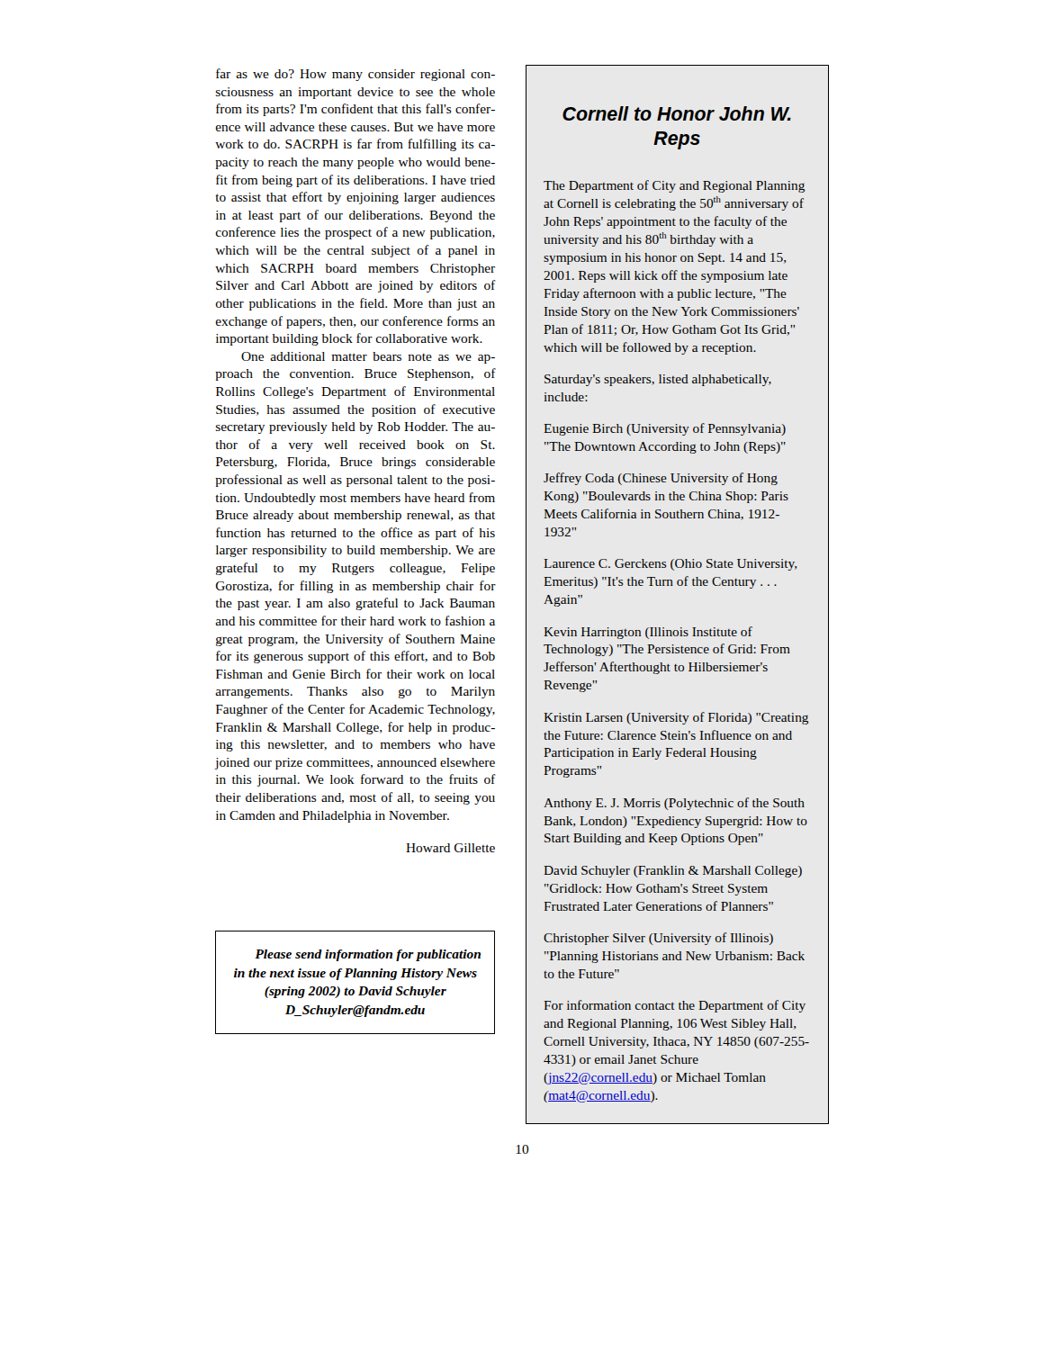far as we do? How many consider regional consciousness an important device to see the whole from its parts? I'm confident that this fall's conference will advance these causes. But we have more work to do. SACRPH is far from fulfilling its capacity to reach the many people who would benefit from being part of its deliberations. I have tried to assist that effort by enjoining larger audiences in at least part of our deliberations. Beyond the conference lies the prospect of a new publication, which will be the central subject of a panel in which SACRPH board members Christopher Silver and Carl Abbott are joined by editors of other publications in the field. More than just an exchange of papers, then, our conference forms an important building block for collaborative work.
One additional matter bears note as we approach the convention. Bruce Stephenson, of Rollins College's Department of Environmental Studies, has assumed the position of executive secretary previously held by Rob Hodder. The author of a very well received book on St. Petersburg, Florida, Bruce brings considerable professional as well as personal talent to the position. Undoubtedly most members have heard from Bruce already about membership renewal, as that function has returned to the office as part of his larger responsibility to build membership. We are grateful to my Rutgers colleague, Felipe Gorostiza, for filling in as membership chair for the past year. I am also grateful to Jack Bauman and his committee for their hard work to fashion a great program, the University of Southern Maine for its generous support of this effort, and to Bob Fishman and Genie Birch for their work on local arrangements. Thanks also go to Marilyn Faughner of the Center for Academic Technology, Franklin & Marshall College, for help in producing this newsletter, and to members who have joined our prize committees, announced elsewhere in this journal. We look forward to the fruits of their deliberations and, most of all, to seeing you in Camden and Philadelphia in November.
Howard Gillette
Please send information for publication in the next issue of Planning History News (spring 2002) to David Schuyler D_Schuyler@fandm.edu
Cornell to Honor John W. Reps
The Department of City and Regional Planning at Cornell is celebrating the 50th anniversary of John Reps' appointment to the faculty of the university and his 80th birthday with a symposium in his honor on Sept. 14 and 15, 2001. Reps will kick off the symposium late Friday afternoon with a public lecture, "The Inside Story on the New York Commissioners' Plan of 1811; Or, How Gotham Got Its Grid," which will be followed by a reception.
Saturday's speakers, listed alphabetically, include:
Eugenie Birch (University of Pennsylvania) "The Downtown According to John (Reps)"
Jeffrey Coda (Chinese University of Hong Kong) "Boulevards in the China Shop: Paris Meets California in Southern China, 1912-1932"
Laurence C. Gerckens (Ohio State University, Emeritus) "It's the Turn of the Century . . . Again"
Kevin Harrington (Illinois Institute of Technology) "The Persistence of Grid: From Jefferson' Afterthought to Hilbersiemer's Revenge"
Kristin Larsen (University of Florida) "Creating the Future: Clarence Stein's Influence on and Participation in Early Federal Housing Programs"
Anthony E. J. Morris (Polytechnic of the South Bank, London) "Expediency Supergrid: How to Start Building and Keep Options Open"
David Schuyler (Franklin & Marshall College) "Gridlock: How Gotham's Street System Frustrated Later Generations of Planners"
Christopher Silver (University of Illinois) "Planning Historians and New Urbanism: Back to the Future"
For information contact the Department of City and Regional Planning, 106 West Sibley Hall, Cornell University, Ithaca, NY 14850 (607-255-4331) or email Janet Schure (jns22@cornell.edu) or Michael Tomlan (mat4@cornell.edu).
10